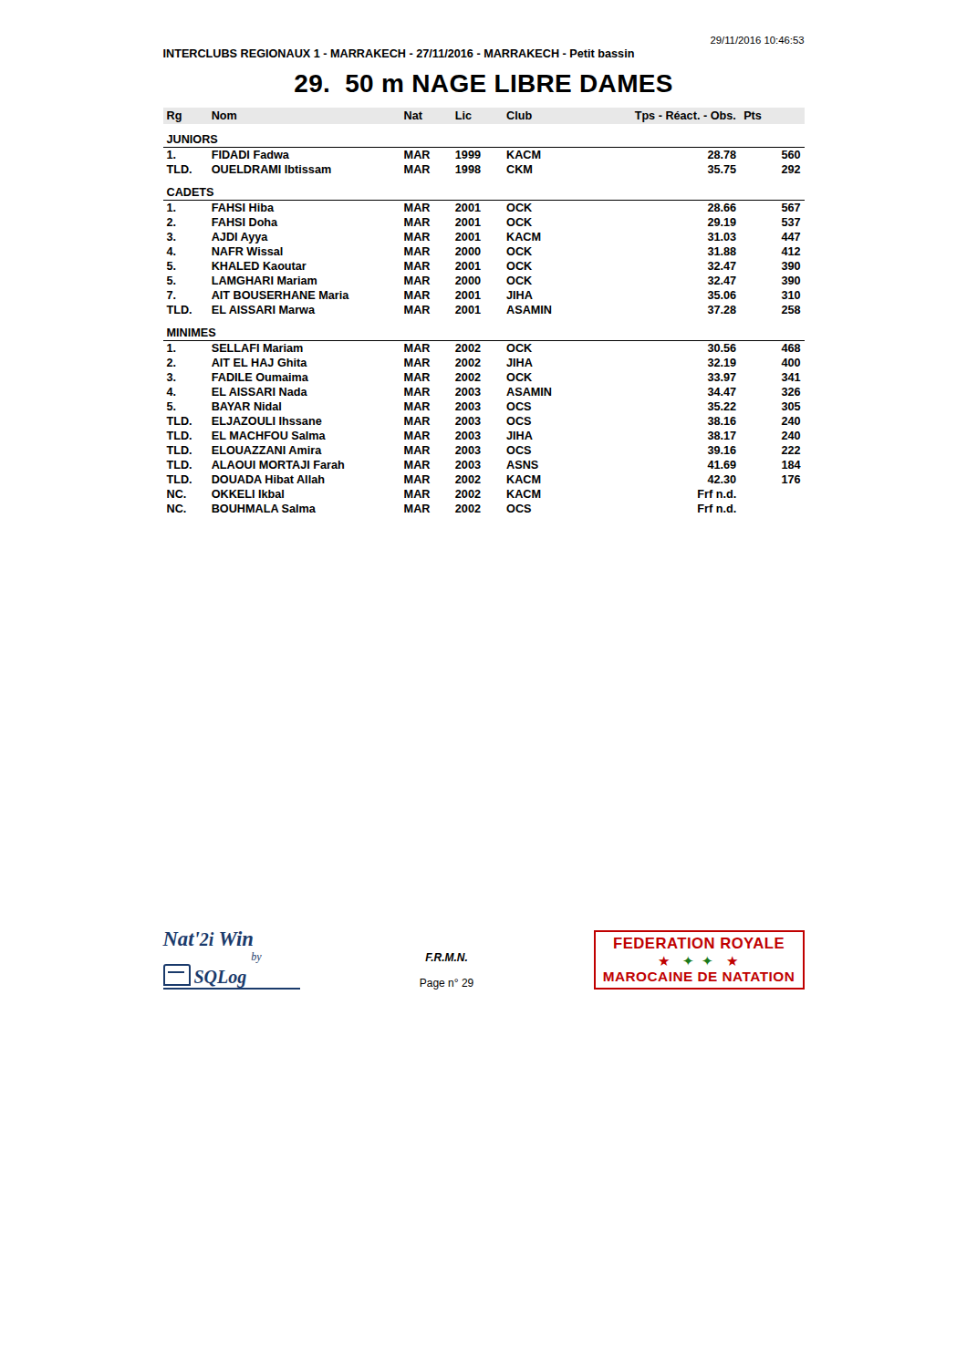29/11/2016 10:46:53
INTERCLUBS REGIONAUX 1 - MARRAKECH - 27/11/2016 - MARRAKECH - Petit bassin
29. 50 m NAGE LIBRE DAMES
| Rg | Nom | Nat | Lic | Club | Tps - Réact. - Obs. | Pts |
| --- | --- | --- | --- | --- | --- | --- |
| JUNIORS | |
| 1. | FIDADI Fadwa | MAR | 1999 | KACM | 28.78 | 560 |
| TLD. | OUELDRAMI Ibtissam | MAR | 1998 | CKM | 35.75 | 292 |
| CADETS | |
| 1. | FAHSI Hiba | MAR | 2001 | OCK | 28.66 | 567 |
| 2. | FAHSI Doha | MAR | 2001 | OCK | 29.19 | 537 |
| 3. | AJDI Ayya | MAR | 2001 | KACM | 31.03 | 447 |
| 4. | NAFR Wissal | MAR | 2000 | OCK | 31.88 | 412 |
| 5. | KHALED Kaoutar | MAR | 2001 | OCK | 32.47 | 390 |
| 5. | LAMGHARI Mariam | MAR | 2000 | OCK | 32.47 | 390 |
| 7. | AIT BOUSERHANE Maria | MAR | 2001 | JIHA | 35.06 | 310 |
| TLD. | EL AISSARI Marwa | MAR | 2001 | ASAMIN | 37.28 | 258 |
| MINIMES | |
| 1. | SELLAFI Mariam | MAR | 2002 | OCK | 30.56 | 468 |
| 2. | AIT EL HAJ Ghita | MAR | 2002 | JIHA | 32.19 | 400 |
| 3. | FADILE Oumaima | MAR | 2002 | OCK | 33.97 | 341 |
| 4. | EL AISSARI Nada | MAR | 2003 | ASAMIN | 34.47 | 326 |
| 5. | BAYAR Nidal | MAR | 2003 | OCS | 35.22 | 305 |
| TLD. | ELJAZOULI Ihssane | MAR | 2003 | OCS | 38.16 | 240 |
| TLD. | EL MACHFOU Salma | MAR | 2003 | JIHA | 38.17 | 240 |
| TLD. | ELOUAZZANI Amira | MAR | 2003 | OCS | 39.16 | 222 |
| TLD. | ALAOUI MORTAJI Farah | MAR | 2003 | ASNS | 41.69 | 184 |
| TLD. | DOUADA Hibat Allah | MAR | 2002 | KACM | 42.30 | 176 |
| NC. | OKKELI Ikbal | MAR | 2002 | KACM | Frf n.d. | |
| NC. | BOUHMALA Salma | MAR | 2002 | OCS | Frf n.d. | |
Nat'2i Win
by
SQLog
F.R.M.N.
Page n° 29
FEDERATION ROYALE
★ ✦ ✦ ★
MAROCAINE DE NATATION